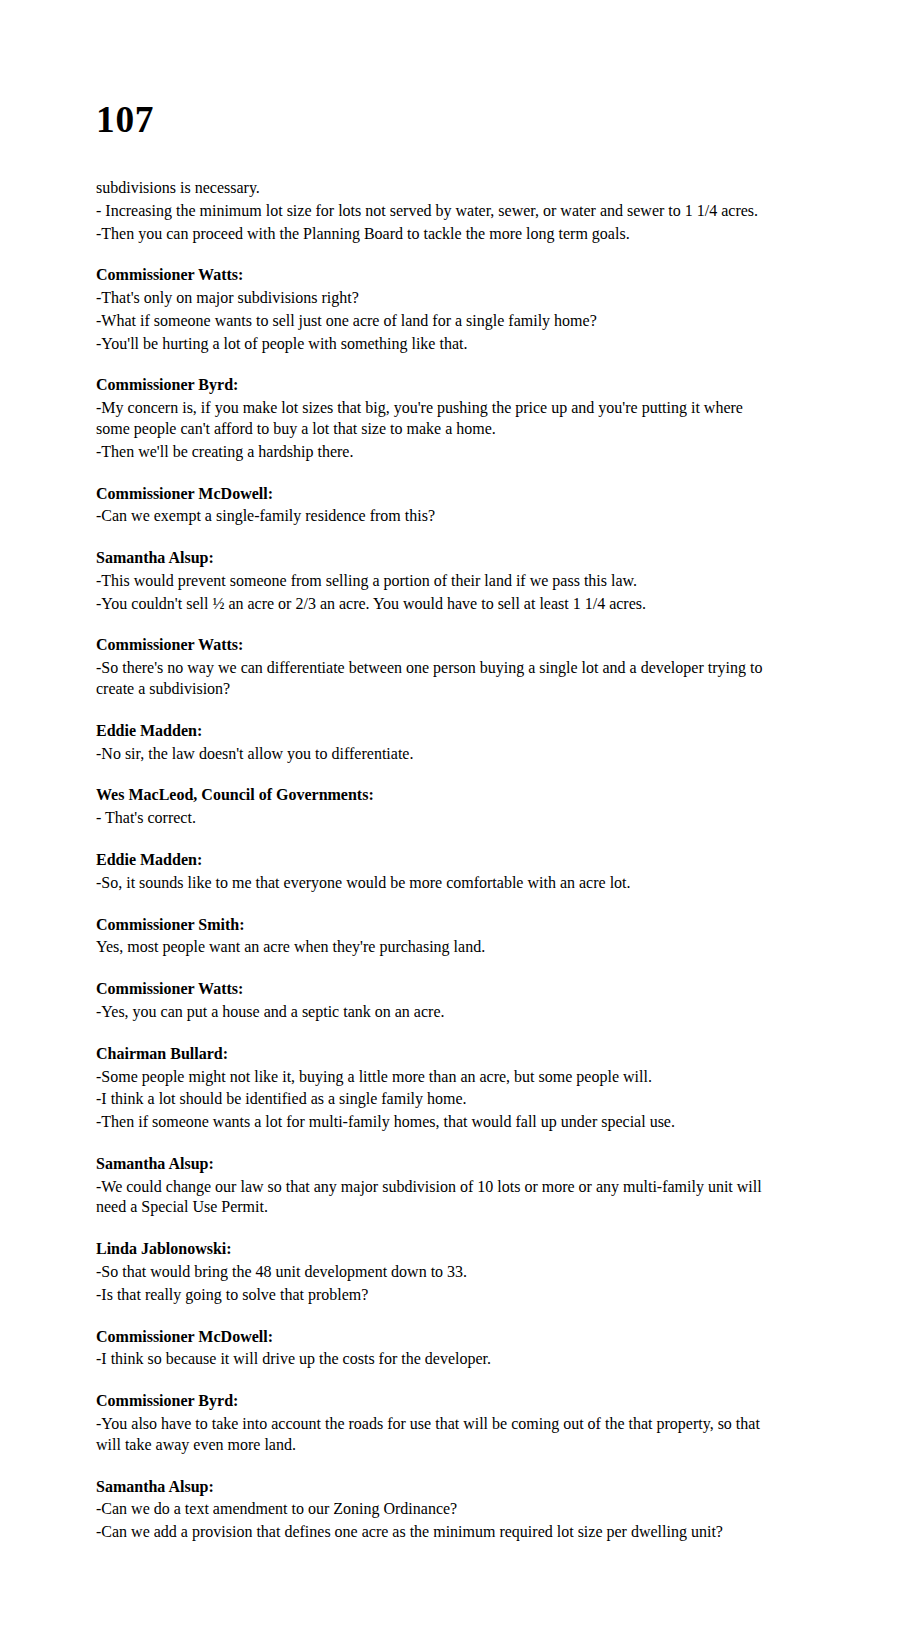107
subdivisions is necessary.
- Increasing the minimum lot size for lots not served by water, sewer, or water and sewer to 1 1/4 acres.
-Then you can proceed with the Planning Board to tackle the more long term goals.
Commissioner Watts:
-That's only on major subdivisions right?
-What if someone wants to sell just one acre of land for a single family home?
-You'll be hurting a lot of people with something like that.
Commissioner Byrd:
-My concern is, if you make lot sizes that big, you're pushing the price up and you're putting it where some people can't afford to buy a lot that size to make a home.
-Then we'll be creating a hardship there.
Commissioner McDowell:
-Can we exempt a single-family residence from this?
Samantha Alsup:
-This would prevent someone from selling a portion of their land if we pass this law.
-You couldn't sell ½ an acre or 2/3 an acre. You would have to sell at least 1 1/4 acres.
Commissioner Watts:
-So there's no way we can differentiate between one person buying a single lot and a developer trying to create a subdivision?
Eddie Madden:
-No sir, the law doesn't allow you to differentiate.
Wes MacLeod, Council of Governments:
- That's correct.
Eddie Madden:
-So, it sounds like to me that everyone would be more comfortable with an acre lot.
Commissioner Smith:
Yes, most people want an acre when they're purchasing land.
Commissioner Watts:
-Yes, you can put a house and a septic tank on an acre.
Chairman Bullard:
-Some people might not like it, buying a little more than an acre, but some people will.
-I think a lot should be identified as a single family home.
-Then if someone wants a lot for multi-family homes, that would fall up under special use.
Samantha Alsup:
-We could change our law so that any major subdivision of 10 lots or more or any multi-family unit will need a Special Use Permit.
Linda Jablonowski:
-So that would bring the 48 unit development down to 33.
-Is that really going to solve that problem?
Commissioner McDowell:
-I think so because it will drive up the costs for the developer.
Commissioner Byrd:
-You also have to take into account the roads for use that will be coming out of the that property, so that will take away even more land.
Samantha Alsup:
-Can we do a text amendment to our Zoning Ordinance?
-Can we add a provision that defines one acre as the minimum required lot size per dwelling unit?